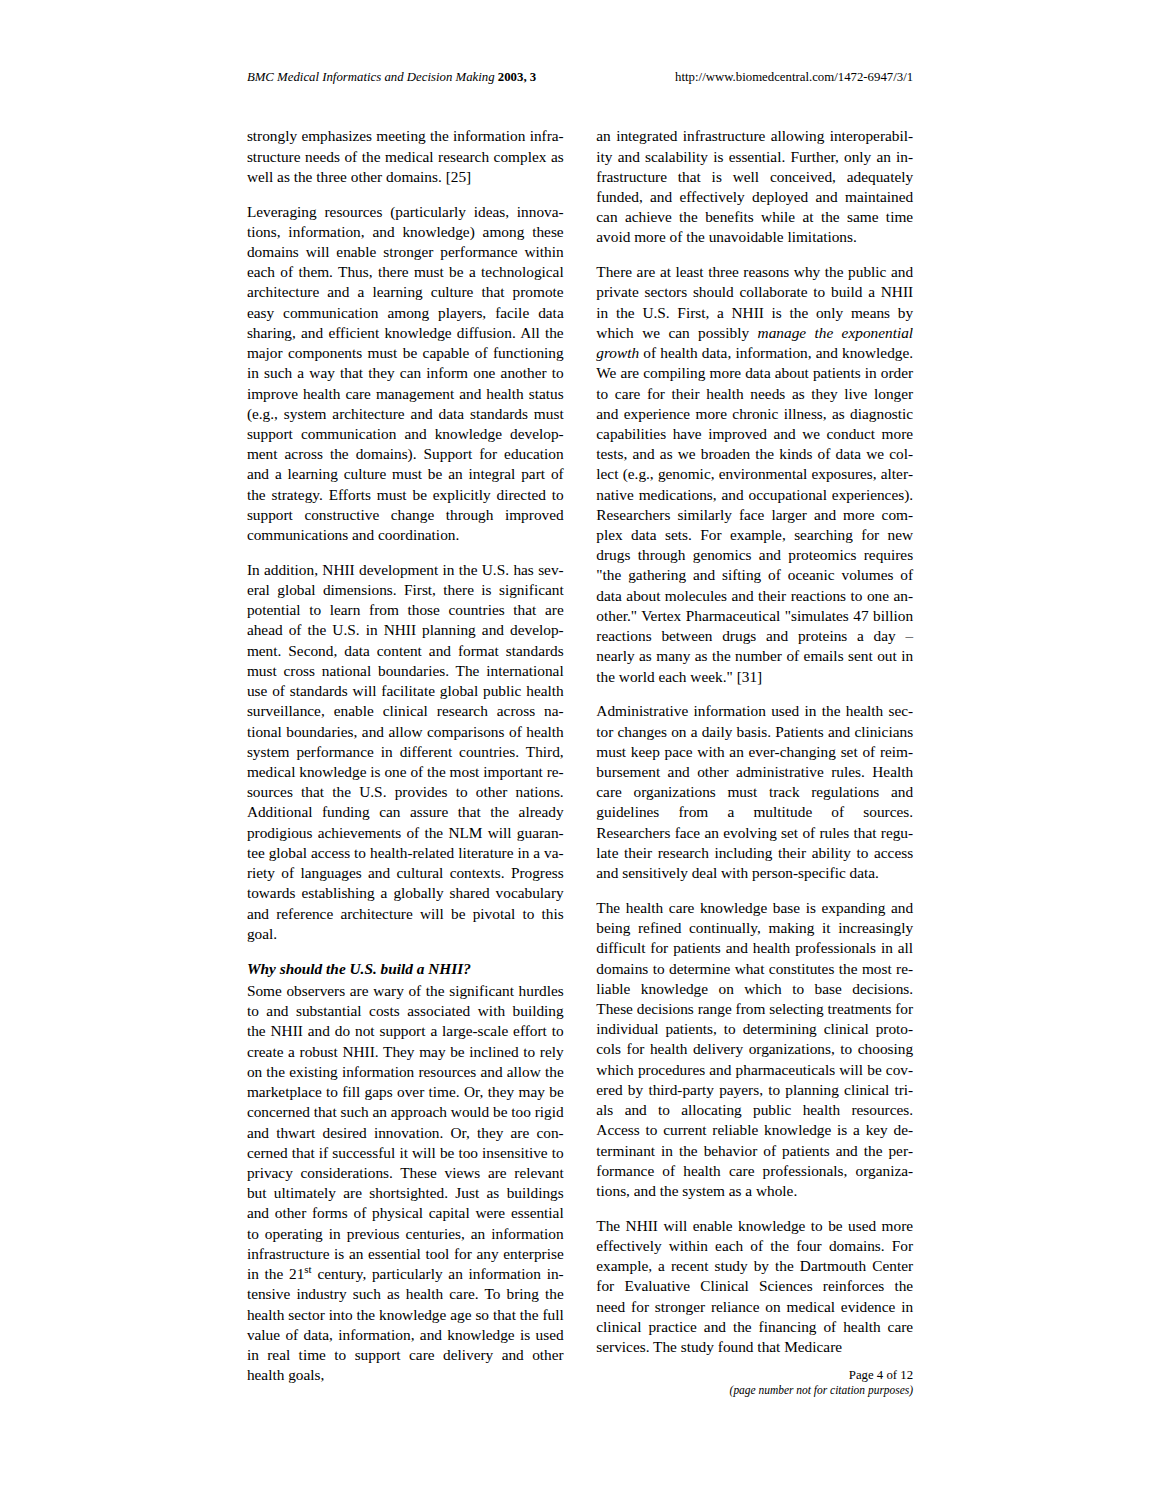BMC Medical Informatics and Decision Making 2003, 3
http://www.biomedcentral.com/1472-6947/3/1
strongly emphasizes meeting the information infrastructure needs of the medical research complex as well as the three other domains. [25]
Leveraging resources (particularly ideas, innovations, information, and knowledge) among these domains will enable stronger performance within each of them. Thus, there must be a technological architecture and a learning culture that promote easy communication among players, facile data sharing, and efficient knowledge diffusion. All the major components must be capable of functioning in such a way that they can inform one another to improve health care management and health status (e.g., system architecture and data standards must support communication and knowledge development across the domains). Support for education and a learning culture must be an integral part of the strategy. Efforts must be explicitly directed to support constructive change through improved communications and coordination.
In addition, NHII development in the U.S. has several global dimensions. First, there is significant potential to learn from those countries that are ahead of the U.S. in NHII planning and development. Second, data content and format standards must cross national boundaries. The international use of standards will facilitate global public health surveillance, enable clinical research across national boundaries, and allow comparisons of health system performance in different countries. Third, medical knowledge is one of the most important resources that the U.S. provides to other nations. Additional funding can assure that the already prodigious achievements of the NLM will guarantee global access to health-related literature in a variety of languages and cultural contexts. Progress towards establishing a globally shared vocabulary and reference architecture will be pivotal to this goal.
Why should the U.S. build a NHII?
Some observers are wary of the significant hurdles to and substantial costs associated with building the NHII and do not support a large-scale effort to create a robust NHII. They may be inclined to rely on the existing information resources and allow the marketplace to fill gaps over time. Or, they may be concerned that such an approach would be too rigid and thwart desired innovation. Or, they are concerned that if successful it will be too insensitive to privacy considerations. These views are relevant but ultimately are shortsighted. Just as buildings and other forms of physical capital were essential to operating in previous centuries, an information infrastructure is an essential tool for any enterprise in the 21st century, particularly an information intensive industry such as health care. To bring the health sector into the knowledge age so that the full value of data, information, and knowledge is used in real time to support care delivery and other health goals,
an integrated infrastructure allowing interoperability and scalability is essential. Further, only an infrastructure that is well conceived, adequately funded, and effectively deployed and maintained can achieve the benefits while at the same time avoid more of the unavoidable limitations.
There are at least three reasons why the public and private sectors should collaborate to build a NHII in the U.S. First, a NHII is the only means by which we can possibly manage the exponential growth of health data, information, and knowledge. We are compiling more data about patients in order to care for their health needs as they live longer and experience more chronic illness, as diagnostic capabilities have improved and we conduct more tests, and as we broaden the kinds of data we collect (e.g., genomic, environmental exposures, alternative medications, and occupational experiences). Researchers similarly face larger and more complex data sets. For example, searching for new drugs through genomics and proteomics requires "the gathering and sifting of oceanic volumes of data about molecules and their reactions to one another." Vertex Pharmaceutical "simulates 47 billion reactions between drugs and proteins a day – nearly as many as the number of emails sent out in the world each week." [31]
Administrative information used in the health sector changes on a daily basis. Patients and clinicians must keep pace with an ever-changing set of reimbursement and other administrative rules. Health care organizations must track regulations and guidelines from a multitude of sources. Researchers face an evolving set of rules that regulate their research including their ability to access and sensitively deal with person-specific data.
The health care knowledge base is expanding and being refined continually, making it increasingly difficult for patients and health professionals in all domains to determine what constitutes the most reliable knowledge on which to base decisions. These decisions range from selecting treatments for individual patients, to determining clinical protocols for health delivery organizations, to choosing which procedures and pharmaceuticals will be covered by third-party payers, to planning clinical trials and to allocating public health resources. Access to current reliable knowledge is a key determinant in the behavior of patients and the performance of health care professionals, organizations, and the system as a whole.
The NHII will enable knowledge to be used more effectively within each of the four domains. For example, a recent study by the Dartmouth Center for Evaluative Clinical Sciences reinforces the need for stronger reliance on medical evidence in clinical practice and the financing of health care services. The study found that Medicare
Page 4 of 12
(page number not for citation purposes)